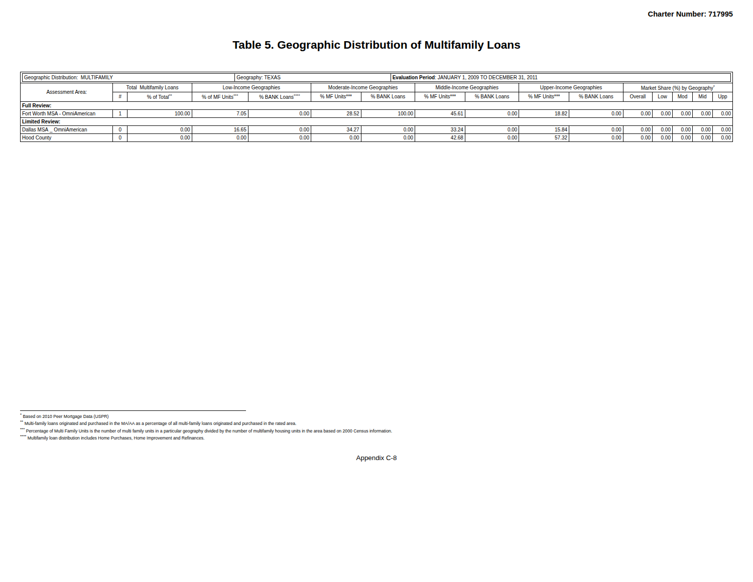Charter Number: 717995
Table 5. Geographic Distribution of Multifamily Loans
| / Geographic Distribution: MULTIFAMILY / Geography: TEXAS / Evaluation Period : JANUARY 1, 2009 TO DECEMBER 31, 2011 / |
| Assessment Area: | Total Multifamily Loans | Low-Income Geographies | Moderate-Income Geographies | Middle-Income Geographies | Upper-Income Geographies | Market Share (%) by Geography * |
| # | % of Total ** | % of MF Units *** | % BANK Loans **** | % MF Units*** | % BANK Loans | % MF Units*** | % BANK Loans | % MF Units*** | % BANK Loans | Overall | Low | Mod | Mid | Upp |
| Full Review: |
| Fort Worth MSA - OmniAmerican | 1 | 100.00 | 7.05 | 0.00 | 28.52 | 100.00 | 45.61 | 0.00 | 18.82 | 0.00 | 0.00 | 0.00 | 0.00 | 0.00 | 0.00 |
| Limited Review: |
| Dallas MSA _ OmniAmerican | 0 | 0.00 | 16.65 | 0.00 | 34.27 | 0.00 | 33.24 | 0.00 | 15.84 | 0.00 | 0.00 | 0.00 | 0.00 | 0.00 | 0.00 |
| Hood County | 0 | 0.00 | 0.00 | 0.00 | 0.00 | 0.00 | 42.68 | 0.00 | 57.32 | 0.00 | 0.00 | 0.00 | 0.00 | 0.00 | 0.00 |
* Based on 2010 Peer Mortgage Data (USPR)
** Multi-family loans originated and purchased in the MA/AA as a percentage of all multi-family loans originated and purchased in the rated area.
*** Percentage of Multi Family Units is the number of multi family units in a particular geography divided by the number of multifamily housing units in the area based on 2000 Census information.
**** Multifamily loan distribution includes Home Purchases, Home Improvement and Refinances.
Appendix C-8